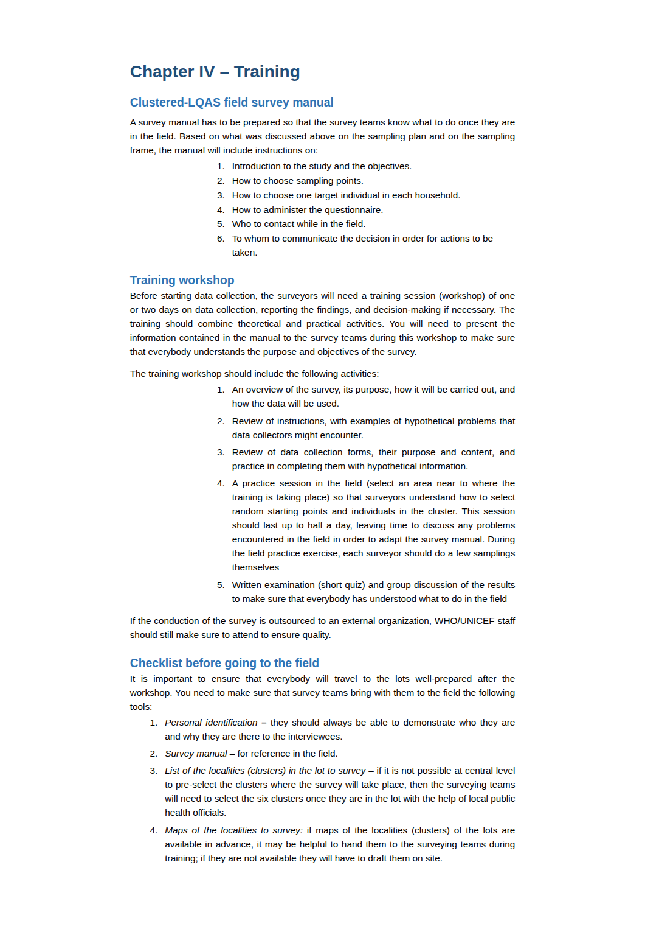Chapter IV – Training
Clustered-LQAS field survey manual
A survey manual has to be prepared so that the survey teams know what to do once they are in the field. Based on what was discussed above on the sampling plan and on the sampling frame, the manual will include instructions on:
Introduction to the study and the objectives.
How to choose sampling points.
How to choose one target individual in each household.
How to administer the questionnaire.
Who to contact while in the field.
To whom to communicate the decision in order for actions to be taken.
Training workshop
Before starting data collection, the surveyors will need a training session (workshop) of one or two days on data collection, reporting the findings, and decision-making if necessary. The training should combine theoretical and practical activities. You will need to present the information contained in the manual to the survey teams during this workshop to make sure that everybody understands the purpose and objectives of the survey.
The training workshop should include the following activities:
An overview of the survey, its purpose, how it will be carried out, and how the data will be used.
Review of instructions, with examples of hypothetical problems that data collectors might encounter.
Review of data collection forms, their purpose and content, and practice in completing them with hypothetical information.
A practice session in the field (select an area near to where the training is taking place) so that surveyors understand how to select random starting points and individuals in the cluster. This session should last up to half a day, leaving time to discuss any problems encountered in the field in order to adapt the survey manual. During the field practice exercise, each surveyor should do a few samplings themselves
Written examination (short quiz) and group discussion of the results to make sure that everybody has understood what to do in the field
If the conduction of the survey is outsourced to an external organization, WHO/UNICEF staff should still make sure to attend to ensure quality.
Checklist before going to the field
It is important to ensure that everybody will travel to the lots well-prepared after the workshop. You need to make sure that survey teams bring with them to the field the following tools:
Personal identification – they should always be able to demonstrate who they are and why they are there to the interviewees.
Survey manual – for reference in the field.
List of the localities (clusters) in the lot to survey – if it is not possible at central level to pre-select the clusters where the survey will take place, then the surveying teams will need to select the six clusters once they are in the lot with the help of local public health officials.
Maps of the localities to survey: if maps of the localities (clusters) of the lots are available in advance, it may be helpful to hand them to the surveying teams during training; if they are not available they will have to draft them on site.